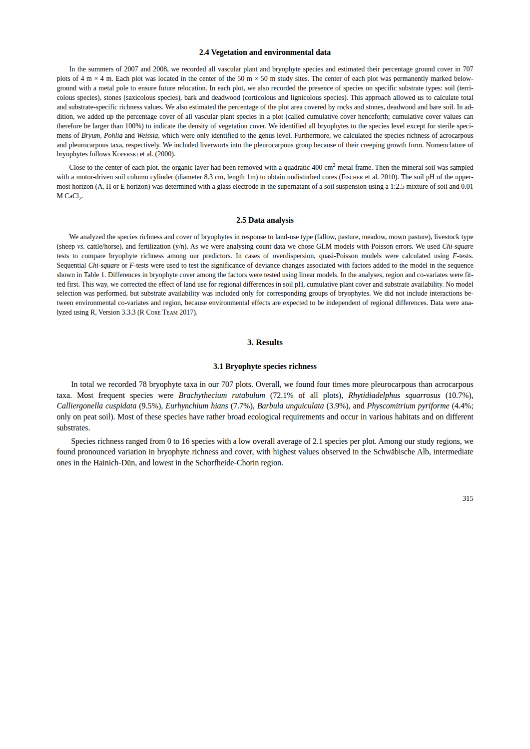2.4 Vegetation and environmental data
In the summers of 2007 and 2008, we recorded all vascular plant and bryophyte species and estimated their percentage ground cover in 707 plots of 4 m × 4 m. Each plot was located in the center of the 50 m × 50 m study sites. The center of each plot was permanently marked belowground with a metal pole to ensure future relocation. In each plot, we also recorded the presence of species on specific substrate types: soil (terricolous species), stones (saxicolous species), bark and deadwood (corticolous and lignicolous species). This approach allowed us to calculate total and substrate-specific richness values. We also estimated the percentage of the plot area covered by rocks and stones, deadwood and bare soil. In addition, we added up the percentage cover of all vascular plant species in a plot (called cumulative cover henceforth; cumulative cover values can therefore be larger than 100%) to indicate the density of vegetation cover. We identified all bryophytes to the species level except for sterile specimens of Bryum, Pohlia and Weissia, which were only identified to the genus level. Furthermore, we calculated the species richness of acrocarpous and pleurocarpous taxa, respectively. We included liverworts into the pleurocarpous group because of their creeping growth form. Nomenclature of bryophytes follows Koperski et al. (2000).
Close to the center of each plot, the organic layer had been removed with a quadratic 400 cm2 metal frame. Then the mineral soil was sampled with a motor-driven soil column cylinder (diameter 8.3 cm, length 1m) to obtain undisturbed cores (Fischer et al. 2010). The soil pH of the uppermost horizon (A, H or E horizon) was determined with a glass electrode in the supernatant of a soil suspension using a 1:2.5 mixture of soil and 0.01 M CaCl2.
2.5 Data analysis
We analyzed the species richness and cover of bryophytes in response to land-use type (fallow, pasture, meadow, mown pasture), livestock type (sheep vs. cattle/horse), and fertilization (y/n). As we were analysing count data we chose GLM models with Poisson errors. We used Chi-square tests to compare bryophyte richness among our predictors. In cases of overdispersion, quasi-Poisson models were calculated using F-tests. Sequential Chi-square or F-tests were used to test the significance of deviance changes associated with factors added to the model in the sequence shown in Table 1. Differences in bryophyte cover among the factors were tested using linear models. In the analyses, region and co-variates were fitted first. This way, we corrected the effect of land use for regional differences in soil pH, cumulative plant cover and substrate availability. No model selection was performed, but substrate availability was included only for corresponding groups of bryophytes. We did not include interactions between environmental co-variates and region, because environmental effects are expected to be independent of regional differences. Data were analyzed using R, Version 3.3.3 (R Core Team 2017).
3. Results
3.1 Bryophyte species richness
In total we recorded 78 bryophyte taxa in our 707 plots. Overall, we found four times more pleurocarpous than acrocarpous taxa. Most frequent species were Brachythecium rutabulum (72.1% of all plots), Rhytidiadelphus squarrosus (10.7%), Calliergonella cuspidata (9.5%), Eurhynchium hians (7.7%), Barbula unguiculata (3.9%), and Physcomitrium pyriforme (4.4%; only on peat soil). Most of these species have rather broad ecological requirements and occur in various habitats and on different substrates.
Species richness ranged from 0 to 16 species with a low overall average of 2.1 species per plot. Among our study regions, we found pronounced variation in bryophyte richness and cover, with highest values observed in the Schwäbische Alb, intermediate ones in the Hainich-Dün, and lowest in the Schorfheide-Chorin region.
315